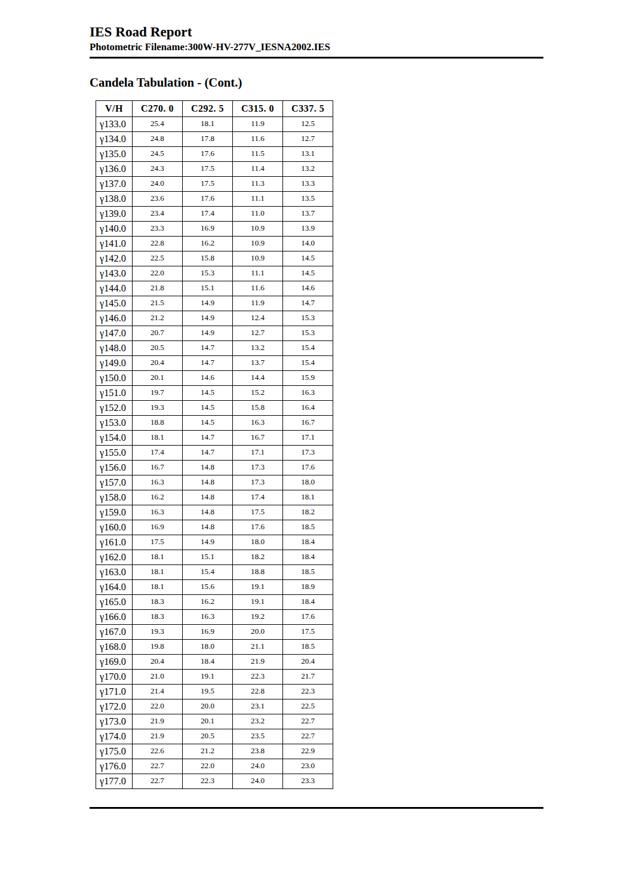IES Road Report
Photometric Filename:300W-HV-277V_IESNA2002.IES
Candela Tabulation - (Cont.)
| V/H | C270. 0 | C292. 5 | C315. 0 | C337. 5 |
| --- | --- | --- | --- | --- |
| γ133.0 | 25.4 | 18.1 | 11.9 | 12.5 |
| γ134.0 | 24.8 | 17.8 | 11.6 | 12.7 |
| γ135.0 | 24.5 | 17.6 | 11.5 | 13.1 |
| γ136.0 | 24.3 | 17.5 | 11.4 | 13.2 |
| γ137.0 | 24.0 | 17.5 | 11.3 | 13.3 |
| γ138.0 | 23.6 | 17.6 | 11.1 | 13.5 |
| γ139.0 | 23.4 | 17.4 | 11.0 | 13.7 |
| γ140.0 | 23.3 | 16.9 | 10.9 | 13.9 |
| γ141.0 | 22.8 | 16.2 | 10.9 | 14.0 |
| γ142.0 | 22.5 | 15.8 | 10.9 | 14.5 |
| γ143.0 | 22.0 | 15.3 | 11.1 | 14.5 |
| γ144.0 | 21.8 | 15.1 | 11.6 | 14.6 |
| γ145.0 | 21.5 | 14.9 | 11.9 | 14.7 |
| γ146.0 | 21.2 | 14.9 | 12.4 | 15.3 |
| γ147.0 | 20.7 | 14.9 | 12.7 | 15.3 |
| γ148.0 | 20.5 | 14.7 | 13.2 | 15.4 |
| γ149.0 | 20.4 | 14.7 | 13.7 | 15.4 |
| γ150.0 | 20.1 | 14.6 | 14.4 | 15.9 |
| γ151.0 | 19.7 | 14.5 | 15.2 | 16.3 |
| γ152.0 | 19.3 | 14.5 | 15.8 | 16.4 |
| γ153.0 | 18.8 | 14.5 | 16.3 | 16.7 |
| γ154.0 | 18.1 | 14.7 | 16.7 | 17.1 |
| γ155.0 | 17.4 | 14.7 | 17.1 | 17.3 |
| γ156.0 | 16.7 | 14.8 | 17.3 | 17.6 |
| γ157.0 | 16.3 | 14.8 | 17.3 | 18.0 |
| γ158.0 | 16.2 | 14.8 | 17.4 | 18.1 |
| γ159.0 | 16.3 | 14.8 | 17.5 | 18.2 |
| γ160.0 | 16.9 | 14.8 | 17.6 | 18.5 |
| γ161.0 | 17.5 | 14.9 | 18.0 | 18.4 |
| γ162.0 | 18.1 | 15.1 | 18.2 | 18.4 |
| γ163.0 | 18.1 | 15.4 | 18.8 | 18.5 |
| γ164.0 | 18.1 | 15.6 | 19.1 | 18.9 |
| γ165.0 | 18.3 | 16.2 | 19.1 | 18.4 |
| γ166.0 | 18.3 | 16.3 | 19.2 | 17.6 |
| γ167.0 | 19.3 | 16.9 | 20.0 | 17.5 |
| γ168.0 | 19.8 | 18.0 | 21.1 | 18.5 |
| γ169.0 | 20.4 | 18.4 | 21.9 | 20.4 |
| γ170.0 | 21.0 | 19.1 | 22.3 | 21.7 |
| γ171.0 | 21.4 | 19.5 | 22.8 | 22.3 |
| γ172.0 | 22.0 | 20.0 | 23.1 | 22.5 |
| γ173.0 | 21.9 | 20.1 | 23.2 | 22.7 |
| γ174.0 | 21.9 | 20.5 | 23.5 | 22.7 |
| γ175.0 | 22.6 | 21.2 | 23.8 | 22.9 |
| γ176.0 | 22.7 | 22.0 | 24.0 | 23.0 |
| γ177.0 | 22.7 | 22.3 | 24.0 | 23.3 |